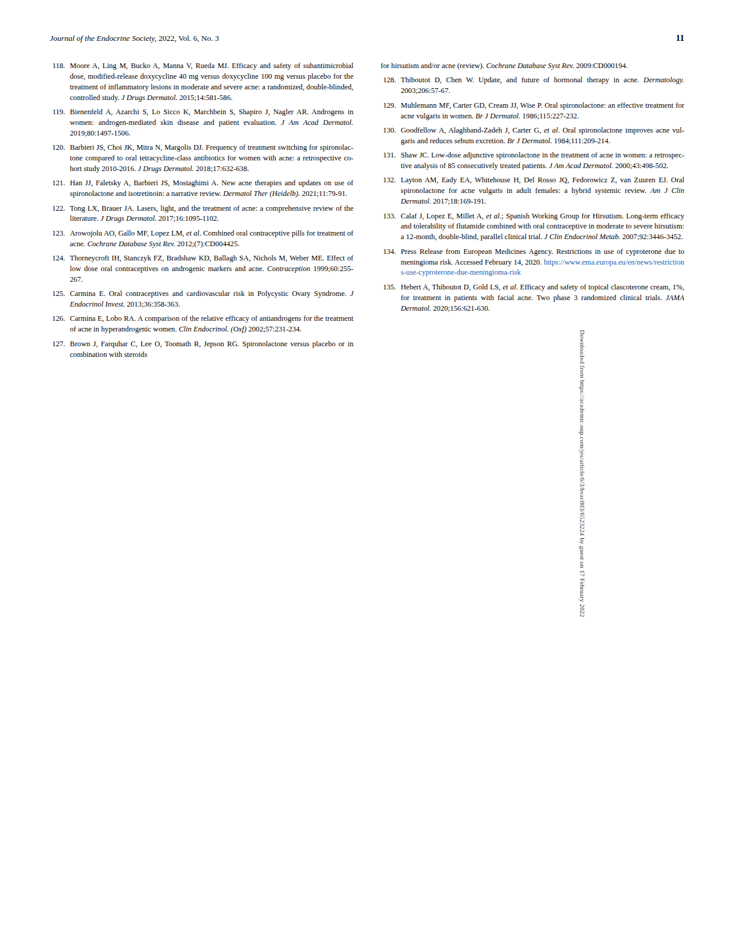Journal of the Endocrine Society, 2022, Vol. 6, No. 3
11
118. Moore A, Ling M, Bucko A, Manna V, Rueda MJ. Efficacy and safety of subantimicrobial dose, modified-release doxycycline 40 mg versus doxycycline 100 mg versus placebo for the treatment of inflammatory lesions in moderate and severe acne: a randomized, double-blinded, controlled study. J Drugs Dermatol. 2015;14:581-586.
119. Bienenfeld A, Azarchi S, Lo Sicco K, Marchbein S, Shapiro J, Nagler AR. Androgens in women: androgen-mediated skin disease and patient evaluation. J Am Acad Dermatol. 2019;80:1497-1506.
120. Barbieri JS, Choi JK, Mitra N, Margolis DJ. Frequency of treatment switching for spironolactone compared to oral tetracycline-class antibiotics for women with acne: a retrospective cohort study 2010-2016. J Drugs Dermatol. 2018;17:632-638.
121. Han JJ, Faletsky A, Barbieri JS, Mostaghimi A. New acne therapies and updates on use of spironolactone and isotretinoin: a narrative review. Dermatol Ther (Heidelb). 2021;11:79-91.
122. Tong LX, Brauer JA. Lasers, light, and the treatment of acne: a comprehensive review of the literature. J Drugs Dermatol. 2017;16:1095-1102.
123. Arowojolu AO, Gallo MF, Lopez LM, et al. Combined oral contraceptive pills for treatment of acne. Cochrane Database Syst Rev. 2012;(7):CD004425.
124. Thorneycroft IH, Stanczyk FZ, Bradshaw KD, Ballagh SA, Nichols M, Weber ME. Effect of low dose oral contraceptives on androgenic markers and acne. Contraception 1999;60:255-267.
125. Carmina E. Oral contraceptives and cardiovascular risk in Polycystic Ovary Syndrome. J Endocrinol Invest. 2013;36:358-363.
126. Carmina E, Lobo RA. A comparison of the relative efficacy of antiandrogens for the treatment of acne in hyperandrogenic women. Clin Endocrinol. (Oxf) 2002;57:231-234.
127. Brown J, Farquhar C, Lee O, Toomath R, Jepson RG. Spironolactone versus placebo or in combination with steroids
for hirsutism and/or acne (review). Cochrane Database Syst Rev. 2009:CD000194.
128. Thiboutot D, Chen W. Update, and future of hormonal therapy in acne. Dermatology. 2003;206:57-67.
129. Muhlemann MF, Carter GD, Cream JJ, Wise P. Oral spironolactone: an effective treatment for acne vulgaris in women. Br J Dermatol. 1986;115:227-232.
130. Goodfellow A, Alaghband-Zadeh J, Carter G, et al. Oral spironolactone improves acne vulgaris and reduces sebum excretion. Br J Dermatol. 1984;111:209-214.
131. Shaw JC. Low-dose adjunctive spironolactone in the treatment of acne in women: a retrospective analysis of 85 consecutively treated patients. J Am Acad Dermatol. 2000;43:498-502.
132. Layton AM, Eady EA, Whitehouse H, Del Rosso JQ, Fedorowicz Z, van Zuuren EJ. Oral spironolactone for acne vulgaris in adult females: a hybrid systemic review. Am J Clin Dermatol. 2017;18:169-191.
133. Calaf J, Lopez E, Millet A, et al.; Spanish Working Group for Hirsutism. Long-term efficacy and tolerability of flutamide combined with oral contraceptive in moderate to severe hirsutism: a 12-month, double-blind, parallel clinical trial. J Clin Endocrinol Metab. 2007;92:3446-3452.
134. Press Release from European Medicines Agency. Restrictions in use of cyproterone due to meningioma risk. Accessed February 14, 2020. https://www.ema.europa.eu/en/news/restrictions-use-cyproterone-due-meningioma-risk
135. Hebert A, Thiboutot D, Gold LS, et al. Efficacy and safety of topical clascoterone cream, 1%, for treatment in patients with facial acne. Two phase 3 randomized clinical trials. JAMA Dermatol. 2020;156:621-630.
Downloaded from https://academic.oup.com/jes/article/6/3/bvac003/6523224 by guest on 17 February 2022